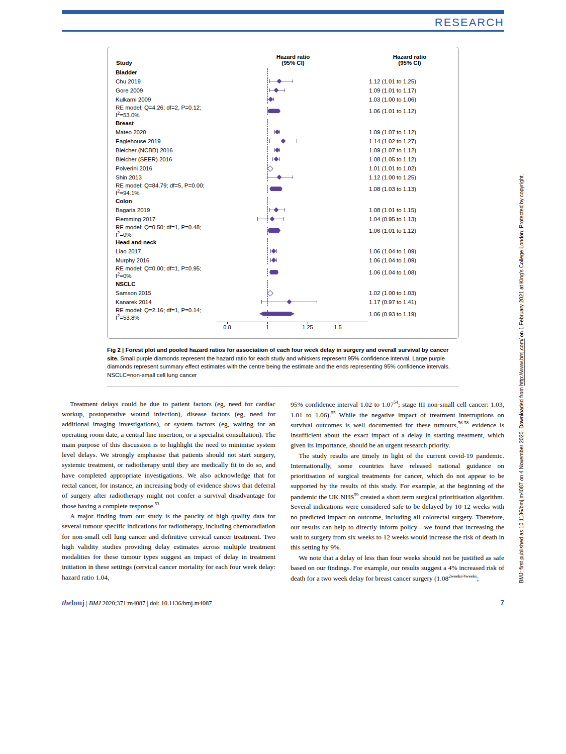RESEARCH
BMJ: first published as 10.1136/bmj.m4087 on 4 November 2020. Downloaded from http://www.bmj.com/ on 1 February 2021 at King's College London. Protected by copyright.
| Study | Hazard ratio (95% CI) | Hazard ratio (95% CI) |
| --- | --- | --- |
| Bladder | | |
| Chu 2019 | | 1.12 (1.01 to 1.25) |
| Gore 2009 | | 1.09 (1.01 to 1.17) |
| Kulkarni 2009 | | 1.03 (1.00 to 1.06) |
| RE model: Q=4.26; df=2, P=0.12; I 2 =53.0% | | 1.06 (1.01 to 1.12) |
| Breast | | |
| Mateo 2020 | | 1.09 (1.07 to 1.12) |
| Eaglehouse 2019 | | 1.14 (1.02 to 1.27) |
| Bleicher (NCBD) 2016 | | 1.09 (1.07 to 1.12) |
| Bleicher (SEER) 2016 | | 1.08 (1.05 to 1.12) |
| Polverini 2016 | | 1.01 (1.01 to 1.02) |
| Shin 2013 | | 1.12 (1.00 to 1.25) |
| RE model: Q=84.79; df=5, P=0.00; I 2 =94.1% | | 1.08 (1.03 to 1.13) |
| Colon | | |
| Bagaria 2019 | | 1.08 (1.01 to 1.15) |
| Flemming 2017 | | 1.04 (0.95 to 1.13) |
| RE model: Q=0.50; df=1, P=0.48; I 2 =0% | | 1.06 (1.01 to 1.12) |
| Head and neck | | |
| Liao 2017 | | 1.06 (1.04 to 1.09) |
| Murphy 2016 | | 1.06 (1.04 to 1.09) |
| RE model: Q=0.00; df=1, P=0.95; I 2 =0% | | 1.06 (1.04 to 1.08) |
| NSCLC | | |
| Samson 2015 | | 1.02 (1.00 to 1.03) |
| Kanarek 2014 | | 1.17 (0.97 to 1.41) |
| RE model: Q=2.16; df=1, P=0.14; I 2 =53.8% | | 1.06 (0.93 to 1.19) |
| | 0.8 1 1.25 1.5 | |
Fig 2 | Forest plot and pooled hazard ratios for association of each four week delay in surgery and overall survival by cancer site. Small purple diamonds represent the hazard ratio for each study and whiskers represent 95% confidence interval. Large purple diamonds represent summary effect estimates with the centre being the estimate and the ends representing 95% confidence intervals. NSCLC=non-small cell lung cancer
Treatment delays could be due to patient factors (eg, need for cardiac workup, postoperative wound infection), disease factors (eg, need for additional imaging investigations), or system factors (eg, waiting for an operating room date, a central line insertion, or a specialist consultation). The main purpose of this discussion is to highlight the need to minimise system level delays. We strongly emphasise that patients should not start surgery, systemic treatment, or radiotherapy until they are medically fit to do so, and have completed appropriate investigations. We also acknowledge that for rectal cancer, for instance, an increasing body of evidence shows that deferral of surgery after radiotherapy might not confer a survival disadvantage for those having a complete response.53
A major finding from our study is the paucity of high quality data for several tumour specific indications for radiotherapy, including chemoradiation for non-small cell lung cancer and definitive cervical cancer treatment. Two high validity studies providing delay estimates across multiple treatment modalities for these tumour types suggest an impact of delay in treatment initiation in these settings (cervical cancer mortality for each four week delay: hazard ratio 1.04,
95% confidence interval 1.02 to 1.0754; stage III non-small cell cancer: 1.03, 1.01 to 1.06).55 While the negative impact of treatment interruptions on survival outcomes is well documented for these tumours,56-58 evidence is insufficient about the exact impact of a delay in starting treatment, which given its importance, should be an urgent research priority.
The study results are timely in light of the current covid-19 pandemic. Internationally, some countries have released national guidance on prioritisation of surgical treatments for cancer, which do not appear to be supported by the results of this study. For example, at the beginning of the pandemic the UK NHS59 created a short term surgical prioritisation algorithm. Several indications were considered safe to be delayed by 10-12 weeks with no predicted impact on outcome, including all colorectal surgery. Therefore, our results can help to directly inform policy—we found that increasing the wait to surgery from six weeks to 12 weeks would increase the risk of death in this setting by 9%.
We note that a delay of less than four weeks should not be justified as safe based on our findings. For example, our results suggest a 4% increased risk of death for a two week delay for breast cancer surgery (1.082weeks/4weeks;
thebmj | BMJ 2020;371:m4087 | doi: 10.1136/bmj.m4087
7